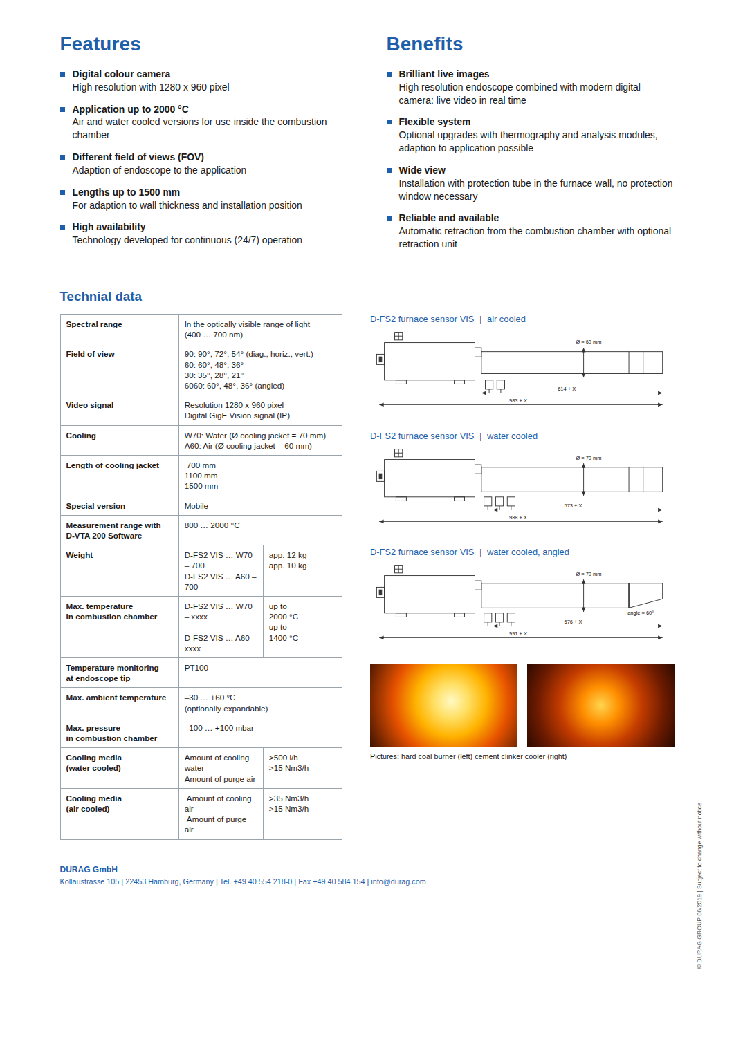Features
Digital colour camera High resolution with 1280 x 960 pixel
Application up to 2000 °CAir and water cooled versions for use inside the combustion chamber
Different field of views (FOV) Adaption of endoscope to the application
Lengths up to 1500 mm For adaption to wall thickness and installation position
High availability Technology developed for continuous (24/7) operation
Benefits
Brilliant live images High resolution endoscope combined with modern digital camera: live video in real time
Flexible system Optional upgrades with thermography and analysis modules, adaption to application possible
Wide view Installation with protection tube in the furnace wall, no protection window necessary
Reliable and available Automatic retraction from the combustion chamber with optional retraction unit
Technial data
| Spectral range | In the optically visible range of light (400 … 700 nm) |
| Field of view | 90: 90°, 72°, 54° (diag., horiz., vert.) 60: 60°, 48°, 36° 30: 35°, 28°, 21° 6060: 60°, 48°, 36° (angled) |
| Video signal | Resolution 1280 x 960 pixel Digital GigE Vision signal (IP) |
| Cooling | W70: Water (Ø cooling jacket = 70 mm) A60: Air (Ø cooling jacket = 60 mm) |
| Length of cooling jacket | 700 mm 1100 mm 1500 mm |
| Special version | Mobile |
| Measurement range with D-VTA 200 Software | 800 … 2000 °C |
| Weight | D-FS2 VIS … W70 – 700 D-FS2 VIS … A60 – 700 | app. 12 kg app. 10 kg |
| Max. temperature in combustion chamber | D-FS2 VIS … W70 – xxxx D-FS2 VIS … A60 – xxxx | up to 2000 °C up to 1400 °C |
| Temperature monitoring at endoscope tip | PT100 |
| Max. ambient temperature | –30 … +60 °C (optionally expandable) |
| Max. pressure in combustion chamber | –100 … +100 mbar |
| Cooling media (water cooled) | Amount of cooling water Amount of purge air | >500 l/h >15 Nm3/h |
| Cooling media (air cooled) | Amount of cooling air Amount of purge air | >35 Nm3/h >15 Nm3/h |
D-FS2 furnace sensor VIS | air cooled
Ø = 60 mm 614 + X 983 + X
D-FS2 furnace sensor VIS | water cooled
Ø = 70 mm 573 + X 988 + X
D-FS2 furnace sensor VIS | water cooled, angled
Ø = 70 mm angle = 60° 576 + X 991 + X
Pictures: hard coal burner (left) cement clinker cooler (right)
© DURAG GROUP 06/2019 | Subject to change without notice
DURAG GmbH
Kollaustrasse 105 | 22453 Hamburg, Germany | Tel. +49 40 554 218-0 | Fax +49 40 584 154 | info@durag.com